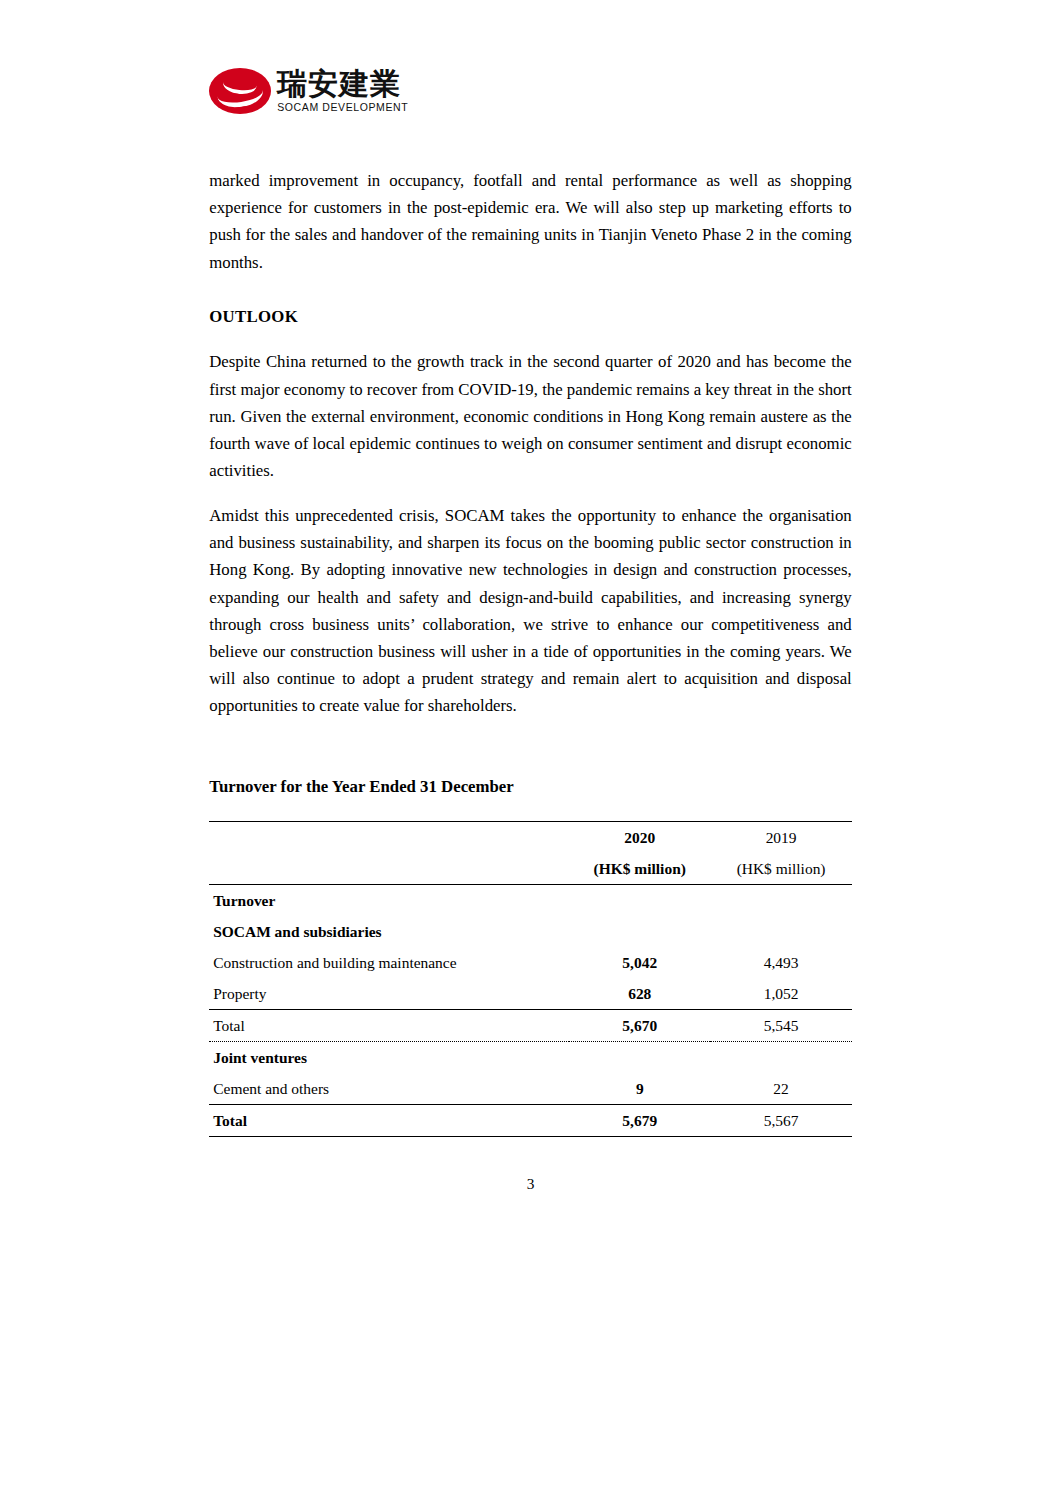瑞安建業
SOCAM DEVELOPMENT
marked improvement in occupancy, footfall and rental performance as well as shopping experience for customers in the post-epidemic era. We will also step up marketing efforts to push for the sales and handover of the remaining units in Tianjin Veneto Phase 2 in the coming months.
OUTLOOK
Despite China returned to the growth track in the second quarter of 2020 and has become the first major economy to recover from COVID-19, the pandemic remains a key threat in the short run. Given the external environment, economic conditions in Hong Kong remain austere as the fourth wave of local epidemic continues to weigh on consumer sentiment and disrupt economic activities.
Amidst this unprecedented crisis, SOCAM takes the opportunity to enhance the organisation and business sustainability, and sharpen its focus on the booming public sector construction in Hong Kong. By adopting innovative new technologies in design and construction processes, expanding our health and safety and design-and-build capabilities, and increasing synergy through cross business units’ collaboration, we strive to enhance our competitiveness and believe our construction business will usher in a tide of opportunities in the coming years. We will also continue to adopt a prudent strategy and remain alert to acquisition and disposal opportunities to create value for shareholders.
Turnover for the Year Ended 31 December
| | 2020 | 2019 |
| --- | --- | --- |
| | (HK$ million) | (HK$ million) |
| Turnover | | |
| SOCAM and subsidiaries | | |
| Construction and building maintenance | 5,042 | 4,493 |
| Property | 628 | 1,052 |
| Total | 5,670 | 5,545 |
| Joint ventures | | |
| Cement and others | 9 | 22 |
| Total | 5,679 | 5,567 |
3